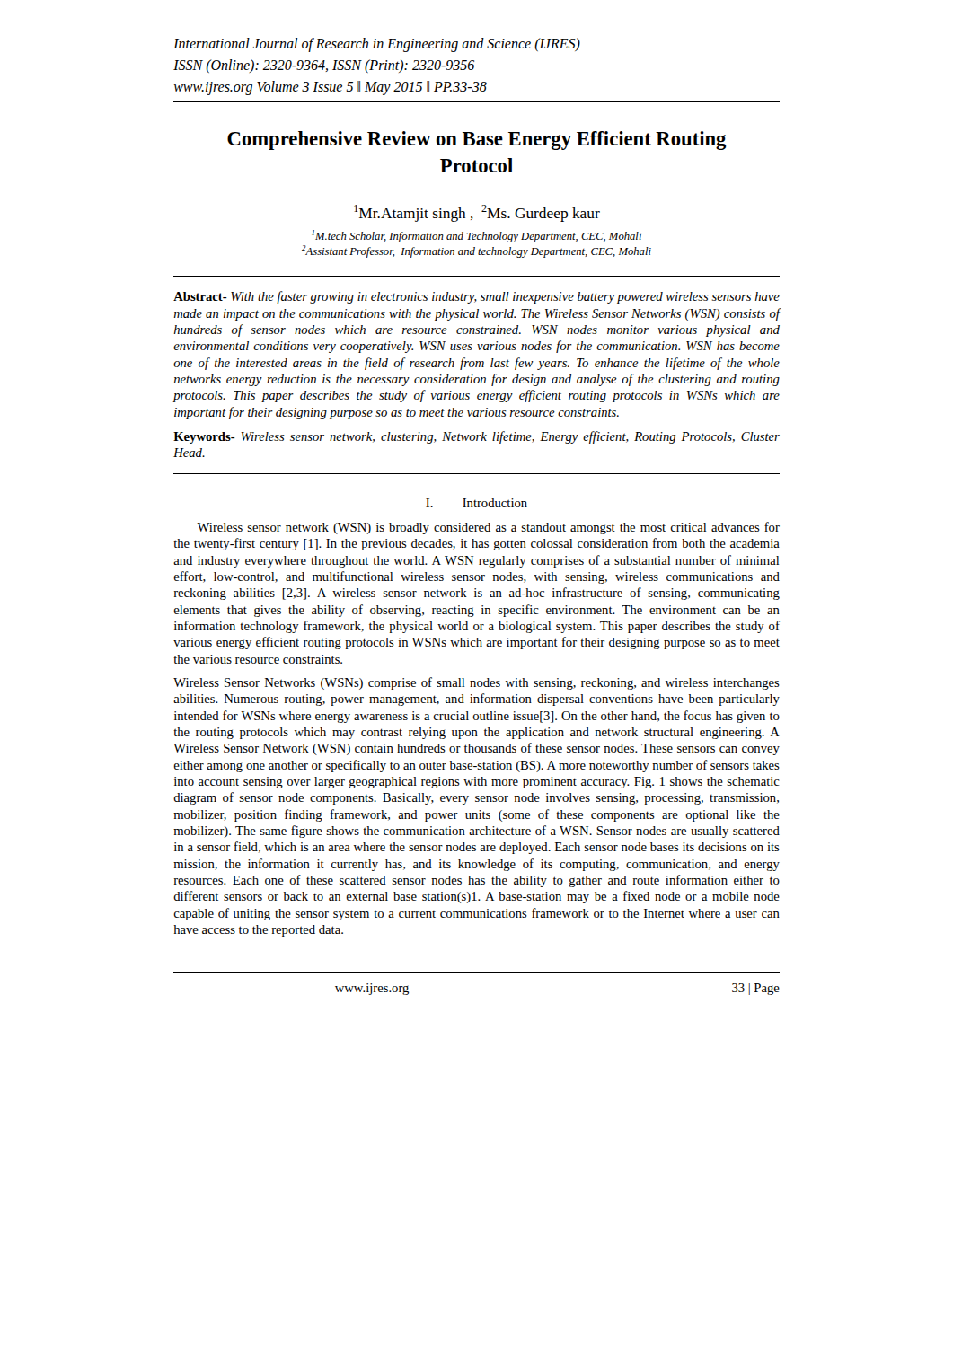International Journal of Research in Engineering and Science (IJRES)
ISSN (Online): 2320-9364, ISSN (Print): 2320-9356
www.ijres.org Volume 3 Issue 5 ǁ May 2015 ǁ PP.33-38
Comprehensive Review on Base Energy Efficient Routing
Protocol
1Mr.Atamjit singh , 2Ms. Gurdeep kaur
1M.tech Scholar, Information and Technology Department, CEC, Mohali
2Assistant Professor, Information and technology Department, CEC, Mohali
Abstract- With the faster growing in electronics industry, small inexpensive battery powered wireless sensors have made an impact on the communications with the physical world. The Wireless Sensor Networks (WSN) consists of hundreds of sensor nodes which are resource constrained. WSN nodes monitor various physical and environmental conditions very cooperatively. WSN uses various nodes for the communication. WSN has become one of the interested areas in the field of research from last few years. To enhance the lifetime of the whole networks energy reduction is the necessary consideration for design and analyse of the clustering and routing protocols. This paper describes the study of various energy efficient routing protocols in WSNs which are important for their designing purpose so as to meet the various resource constraints.
Keywords- Wireless sensor network, clustering, Network lifetime, Energy efficient, Routing Protocols, Cluster Head.
I. Introduction
Wireless sensor network (WSN) is broadly considered as a standout amongst the most critical advances for the twenty-first century [1]. In the previous decades, it has gotten colossal consideration from both the academia and industry everywhere throughout the world. A WSN regularly comprises of a substantial number of minimal effort, low-control, and multifunctional wireless sensor nodes, with sensing, wireless communications and reckoning abilities [2,3]. A wireless sensor network is an ad-hoc infrastructure of sensing, communicating elements that gives the ability of observing, reacting in specific environment. The environment can be an information technology framework, the physical world or a biological system. This paper describes the study of various energy efficient routing protocols in WSNs which are important for their designing purpose so as to meet the various resource constraints.
Wireless Sensor Networks (WSNs) comprise of small nodes with sensing, reckoning, and wireless interchanges abilities. Numerous routing, power management, and information dispersal conventions have been particularly intended for WSNs where energy awareness is a crucial outline issue[3]. On the other hand, the focus has given to the routing protocols which may contrast relying upon the application and network structural engineering. A Wireless Sensor Network (WSN) contain hundreds or thousands of these sensor nodes. These sensors can convey either among one another or specifically to an outer base-station (BS). A more noteworthy number of sensors takes into account sensing over larger geographical regions with more prominent accuracy. Fig. 1 shows the schematic diagram of sensor node components. Basically, every sensor node involves sensing, processing, transmission, mobilizer, position finding framework, and power units (some of these components are optional like the mobilizer). The same figure shows the communication architecture of a WSN. Sensor nodes are usually scattered in a sensor field, which is an area where the sensor nodes are deployed. Each sensor node bases its decisions on its mission, the information it currently has, and its knowledge of its computing, communication, and energy resources. Each one of these scattered sensor nodes has the ability to gather and route information either to different sensors or back to an external base station(s)1. A base-station may be a fixed node or a mobile node capable of uniting the sensor system to a current communications framework or to the Internet where a user can have access to the reported data.
www.ijres.org 33 | Page